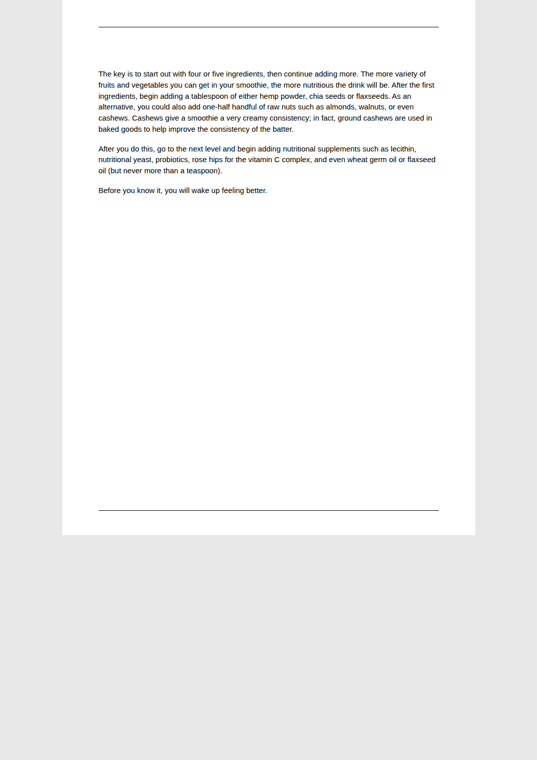The key is to start out with four or five ingredients, then continue adding more. The more variety of fruits and vegetables you can get in your smoothie, the more nutritious the drink will be. After the first ingredients, begin adding a tablespoon of either hemp powder, chia seeds or flaxseeds. As an alternative, you could also add one-half handful of raw nuts such as almonds, walnuts, or even cashews. Cashews give a smoothie a very creamy consistency; in fact, ground cashews are used in baked goods to help improve the consistency of the batter.
After you do this, go to the next level and begin adding nutritional supplements such as lecithin, nutritional yeast, probiotics, rose hips for the vitamin C complex, and even wheat germ oil or flaxseed oil (but never more than a teaspoon).
Before you know it, you will wake up feeling better.